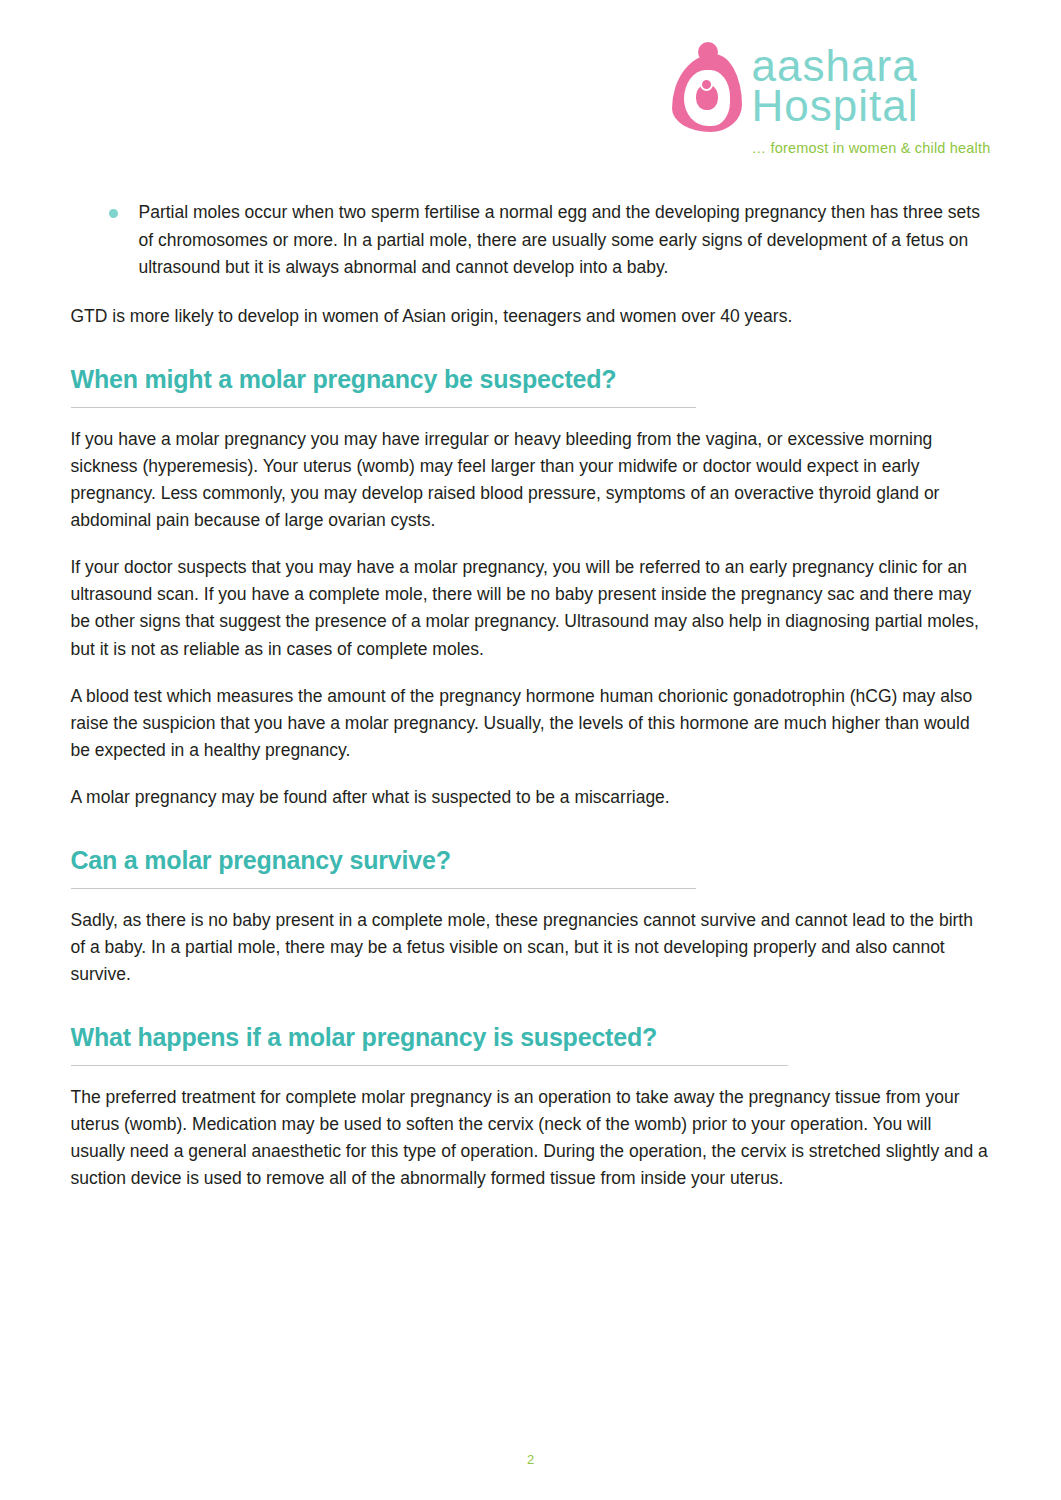aashara Hospital
… foremost in women & child health
Partial moles occur when two sperm fertilise a normal egg and the developing pregnancy then has three sets of chromosomes or more. In a partial mole, there are usually some early signs of development of a fetus on ultrasound but it is always abnormal and cannot develop into a baby.
GTD is more likely to develop in women of Asian origin, teenagers and women over 40 years.
When might a molar pregnancy be suspected?
If you have a molar pregnancy you may have irregular or heavy bleeding from the vagina, or excessive morning sickness (hyperemesis). Your uterus (womb) may feel larger than your midwife or doctor would expect in early pregnancy. Less commonly, you may develop raised blood pressure, symptoms of an overactive thyroid gland or abdominal pain because of large ovarian cysts.
If your doctor suspects that you may have a molar pregnancy, you will be referred to an early pregnancy clinic for an ultrasound scan. If you have a complete mole, there will be no baby present inside the pregnancy sac and there may be other signs that suggest the presence of a molar pregnancy. Ultrasound may also help in diagnosing partial moles, but it is not as reliable as in cases of complete moles.
A blood test which measures the amount of the pregnancy hormone human chorionic gonadotrophin (hCG) may also raise the suspicion that you have a molar pregnancy. Usually, the levels of this hormone are much higher than would be expected in a healthy pregnancy.
A molar pregnancy may be found after what is suspected to be a miscarriage.
Can a molar pregnancy survive?
Sadly, as there is no baby present in a complete mole, these pregnancies cannot survive and cannot lead to the birth of a baby. In a partial mole, there may be a fetus visible on scan, but it is not developing properly and also cannot survive.
What happens if a molar pregnancy is suspected?
The preferred treatment for complete molar pregnancy is an operation to take away the pregnancy tissue from your uterus (womb). Medication may be used to soften the cervix (neck of the womb) prior to your operation. You will usually need a general anaesthetic for this type of operation. During the operation, the cervix is stretched slightly and a suction device is used to remove all of the abnormally formed tissue from inside your uterus.
2